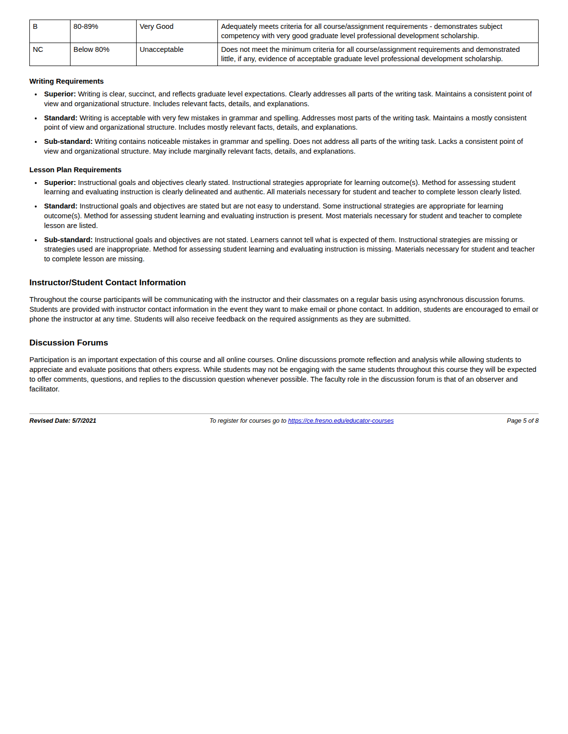| B | 80-89% | Very Good | Adequately meets criteria for all course/assignment requirements - demonstrates subject competency with very good graduate level professional development scholarship. |
| NC | Below 80% | Unacceptable | Does not meet the minimum criteria for all course/assignment requirements and demonstrated little, if any, evidence of acceptable graduate level professional development scholarship. |
Writing Requirements
Superior: Writing is clear, succinct, and reflects graduate level expectations. Clearly addresses all parts of the writing task. Maintains a consistent point of view and organizational structure. Includes relevant facts, details, and explanations.
Standard: Writing is acceptable with very few mistakes in grammar and spelling. Addresses most parts of the writing task. Maintains a mostly consistent point of view and organizational structure. Includes mostly relevant facts, details, and explanations.
Sub-standard: Writing contains noticeable mistakes in grammar and spelling. Does not address all parts of the writing task. Lacks a consistent point of view and organizational structure. May include marginally relevant facts, details, and explanations.
Lesson Plan Requirements
Superior: Instructional goals and objectives clearly stated. Instructional strategies appropriate for learning outcome(s). Method for assessing student learning and evaluating instruction is clearly delineated and authentic. All materials necessary for student and teacher to complete lesson clearly listed.
Standard: Instructional goals and objectives are stated but are not easy to understand. Some instructional strategies are appropriate for learning outcome(s). Method for assessing student learning and evaluating instruction is present. Most materials necessary for student and teacher to complete lesson are listed.
Sub-standard: Instructional goals and objectives are not stated. Learners cannot tell what is expected of them. Instructional strategies are missing or strategies used are inappropriate. Method for assessing student learning and evaluating instruction is missing. Materials necessary for student and teacher to complete lesson are missing.
Instructor/Student Contact Information
Throughout the course participants will be communicating with the instructor and their classmates on a regular basis using asynchronous discussion forums. Students are provided with instructor contact information in the event they want to make email or phone contact. In addition, students are encouraged to email or phone the instructor at any time. Students will also receive feedback on the required assignments as they are submitted.
Discussion Forums
Participation is an important expectation of this course and all online courses. Online discussions promote reflection and analysis while allowing students to appreciate and evaluate positions that others express. While students may not be engaging with the same students throughout this course they will be expected to offer comments, questions, and replies to the discussion question whenever possible. The faculty role in the discussion forum is that of an observer and facilitator.
Revised Date: 5/7/2021 To register for courses go to https://ce.fresno.edu/educator-courses Page 5 of 8